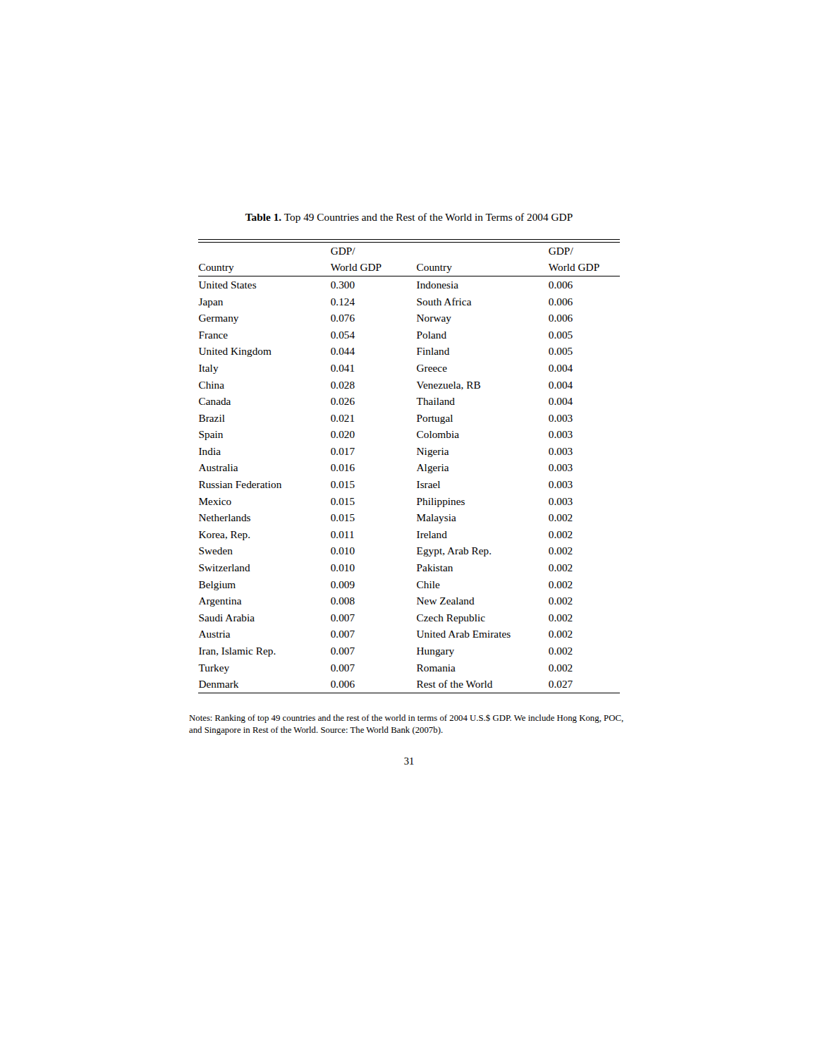Table 1. Top 49 Countries and the Rest of the World in Terms of 2004 GDP
| | GDP/ | | | GDP/ |
| Country | World GDP | | Country | World GDP |
| United States | 0.300 | | Indonesia | 0.006 |
| Japan | 0.124 | | South Africa | 0.006 |
| Germany | 0.076 | | Norway | 0.006 |
| France | 0.054 | | Poland | 0.005 |
| United Kingdom | 0.044 | | Finland | 0.005 |
| Italy | 0.041 | | Greece | 0.004 |
| China | 0.028 | | Venezuela, RB | 0.004 |
| Canada | 0.026 | | Thailand | 0.004 |
| Brazil | 0.021 | | Portugal | 0.003 |
| Spain | 0.020 | | Colombia | 0.003 |
| India | 0.017 | | Nigeria | 0.003 |
| Australia | 0.016 | | Algeria | 0.003 |
| Russian Federation | 0.015 | | Israel | 0.003 |
| Mexico | 0.015 | | Philippines | 0.003 |
| Netherlands | 0.015 | | Malaysia | 0.002 |
| Korea, Rep. | 0.011 | | Ireland | 0.002 |
| Sweden | 0.010 | | Egypt, Arab Rep. | 0.002 |
| Switzerland | 0.010 | | Pakistan | 0.002 |
| Belgium | 0.009 | | Chile | 0.002 |
| Argentina | 0.008 | | New Zealand | 0.002 |
| Saudi Arabia | 0.007 | | Czech Republic | 0.002 |
| Austria | 0.007 | | United Arab Emirates | 0.002 |
| Iran, Islamic Rep. | 0.007 | | Hungary | 0.002 |
| Turkey | 0.007 | | Romania | 0.002 |
| Denmark | 0.006 | | Rest of the World | 0.027 |
Notes: Ranking of top 49 countries and the rest of the world in terms of 2004 U.S.$ GDP. We include Hong Kong, POC, and Singapore in Rest of the World. Source: The World Bank (2007b).
31